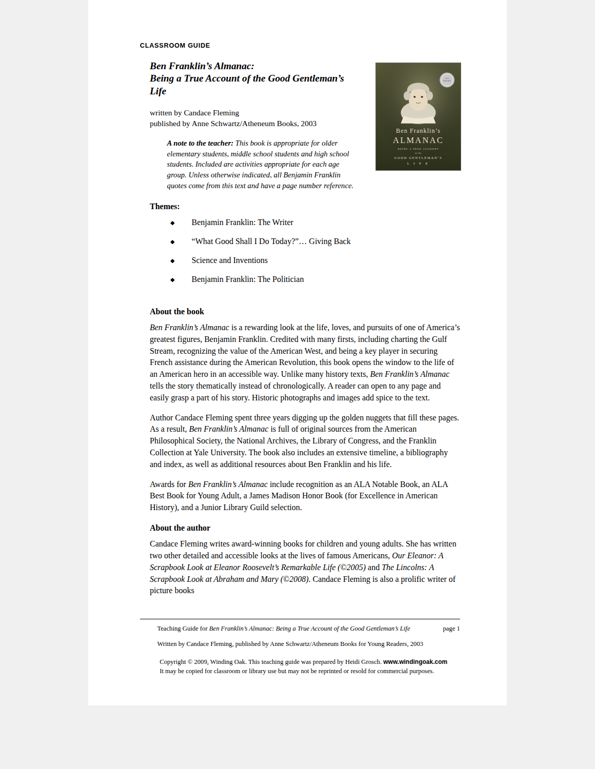CLASSROOM GUIDE
Ben Franklin’s Almanac:
Being a True Account of the Good Gentleman’s Life
written by Candace Fleming
published by Anne Schwartz/Atheneum Books, 2003
A note to the teacher: This book is appropriate for older elementary students, middle school students and high school students. Included are activities appropriate for each age group. Unless otherwise indicated, all Benjamin Franklin quotes come from this text and have a page number reference.
Themes:
Benjamin Franklin: The Writer
“What Good Shall I Do Today?”… Giving Back
Science and Inventions
Benjamin Franklin: The Politician
About the book
Ben Franklin’s Almanac is a rewarding look at the life, loves, and pursuits of one of America’s greatest figures, Benjamin Franklin. Credited with many firsts, including charting the Gulf Stream, recognizing the value of the American West, and being a key player in securing French assistance during the American Revolution, this book opens the window to the life of an American hero in an accessible way. Unlike many history texts, Ben Franklin’s Almanac tells the story thematically instead of chronologically. A reader can open to any page and easily grasp a part of his story. Historic photographs and images add spice to the text.
Author Candace Fleming spent three years digging up the golden nuggets that fill these pages. As a result, Ben Franklin’s Almanac is full of original sources from the American Philosophical Society, the National Archives, the Library of Congress, and the Franklin Collection at Yale University. The book also includes an extensive timeline, a bibliography and index, as well as additional resources about Ben Franklin and his life.
Awards for Ben Franklin’s Almanac include recognition as an ALA Notable Book, an ALA Best Book for Young Adult, a James Madison Honor Book (for Excellence in American History), and a Junior Library Guild selection.
About the author
Candace Fleming writes award-winning books for children and young adults. She has written two other detailed and accessible looks at the lives of famous Americans, Our Eleanor: A Scrapbook Look at Eleanor Roosevelt’s Remarkable Life (©2005) and The Lincolns: A Scrapbook Look at Abraham and Mary (©2008). Candace Fleming is also a prolific writer of picture books
Teaching Guide for Ben Franklin’s Almanac: Being a True Account of the Good Gentleman’s Life page 1
Written by Candace Fleming, published by Anne Schwartz/Atheneum Books for Young Readers, 2003
Copyright © 2009, Winding Oak. This teaching guide was prepared by Heidi Grosch. www.windingoak.com
It may be copied for classroom or library use but may not be reprinted or resold for commercial purposes.